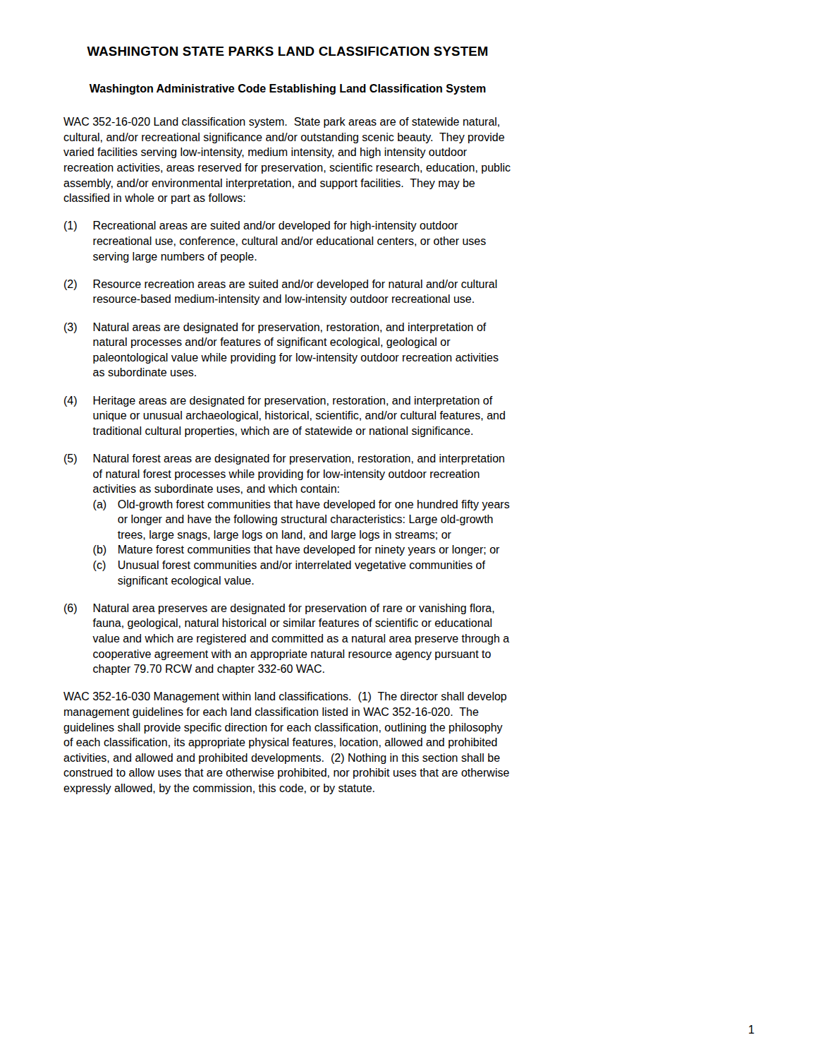WASHINGTON STATE PARKS LAND CLASSIFICATION SYSTEM
Washington Administrative Code Establishing Land Classification System
WAC 352-16-020 Land classification system. State park areas are of statewide natural, cultural, and/or recreational significance and/or outstanding scenic beauty. They provide varied facilities serving low-intensity, medium intensity, and high intensity outdoor recreation activities, areas reserved for preservation, scientific research, education, public assembly, and/or environmental interpretation, and support facilities. They may be classified in whole or part as follows:
(1) Recreational areas are suited and/or developed for high-intensity outdoor recreational use, conference, cultural and/or educational centers, or other uses serving large numbers of people.
(2) Resource recreation areas are suited and/or developed for natural and/or cultural resource-based medium-intensity and low-intensity outdoor recreational use.
(3) Natural areas are designated for preservation, restoration, and interpretation of natural processes and/or features of significant ecological, geological or paleontological value while providing for low-intensity outdoor recreation activities as subordinate uses.
(4) Heritage areas are designated for preservation, restoration, and interpretation of unique or unusual archaeological, historical, scientific, and/or cultural features, and traditional cultural properties, which are of statewide or national significance.
(5) Natural forest areas are designated for preservation, restoration, and interpretation of natural forest processes while providing for low-intensity outdoor recreation activities as subordinate uses, and which contain:
(a) Old-growth forest communities that have developed for one hundred fifty years or longer and have the following structural characteristics: Large old-growth trees, large snags, large logs on land, and large logs in streams; or
(b) Mature forest communities that have developed for ninety years or longer; or
(c) Unusual forest communities and/or interrelated vegetative communities of significant ecological value.
(6) Natural area preserves are designated for preservation of rare or vanishing flora, fauna, geological, natural historical or similar features of scientific or educational value and which are registered and committed as a natural area preserve through a cooperative agreement with an appropriate natural resource agency pursuant to chapter 79.70 RCW and chapter 332-60 WAC.
WAC 352-16-030 Management within land classifications. (1) The director shall develop management guidelines for each land classification listed in WAC 352-16-020. The guidelines shall provide specific direction for each classification, outlining the philosophy of each classification, its appropriate physical features, location, allowed and prohibited activities, and allowed and prohibited developments. (2) Nothing in this section shall be construed to allow uses that are otherwise prohibited, nor prohibit uses that are otherwise expressly allowed, by the commission, this code, or by statute.
1